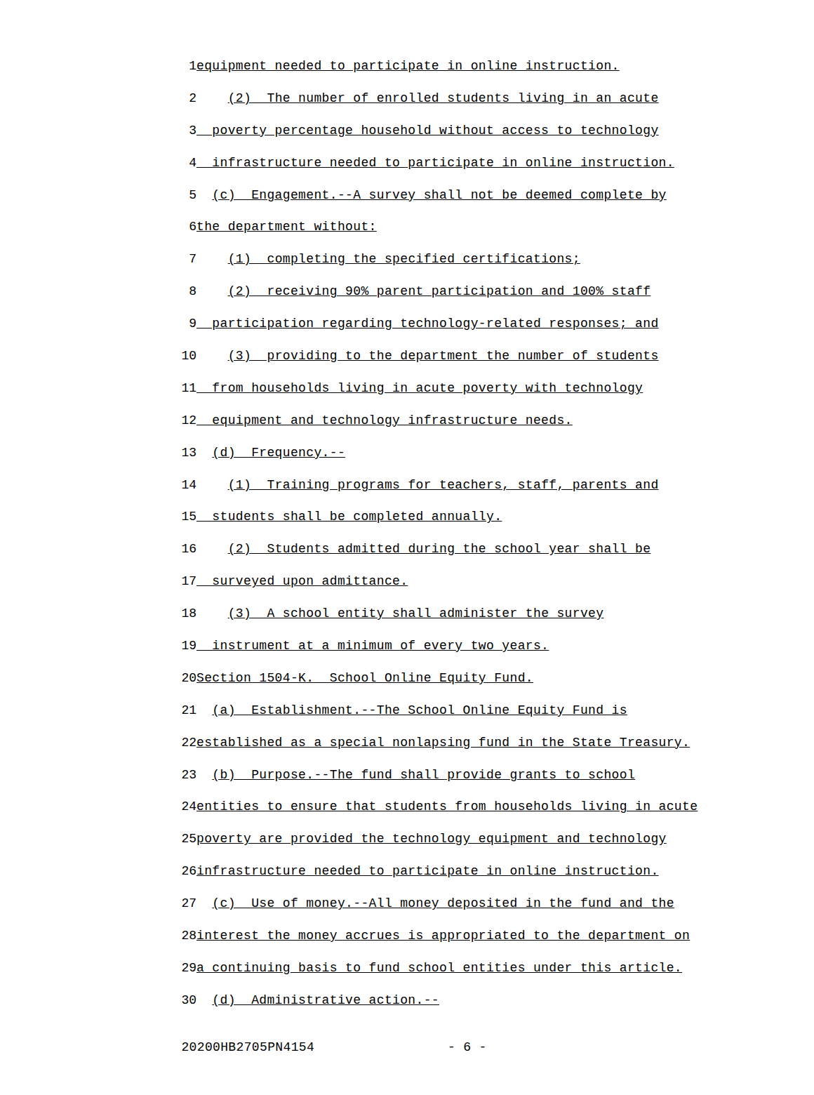| 1 | equipment needed to participate in online instruction. |
| 2 | (2) The number of enrolled students living in an acute |
| 3 | poverty percentage household without access to technology |
| 4 | infrastructure needed to participate in online instruction. |
| 5 | (c) Engagement.--A survey shall not be deemed complete by |
| 6 | the department without: |
| 7 | (1) completing the specified certifications; |
| 8 | (2) receiving 90% parent participation and 100% staff |
| 9 | participation regarding technology-related responses; and |
| 10 | (3) providing to the department the number of students |
| 11 | from households living in acute poverty with technology |
| 12 | equipment and technology infrastructure needs. |
| 13 | (d) Frequency.-- |
| 14 | (1) Training programs for teachers, staff, parents and |
| 15 | students shall be completed annually. |
| 16 | (2) Students admitted during the school year shall be |
| 17 | surveyed upon admittance. |
| 18 | (3) A school entity shall administer the survey |
| 19 | instrument at a minimum of every two years. |
| 20 | Section 1504-K. School Online Equity Fund. |
| 21 | (a) Establishment.--The School Online Equity Fund is |
| 22 | established as a special nonlapsing fund in the State Treasury. |
| 23 | (b) Purpose.--The fund shall provide grants to school |
| 24 | entities to ensure that students from households living in acute |
| 25 | poverty are provided the technology equipment and technology |
| 26 | infrastructure needed to participate in online instruction. |
| 27 | (c) Use of money.--All money deposited in the fund and the |
| 28 | interest the money accrues is appropriated to the department on |
| 29 | a continuing basis to fund school entities under this article. |
| 30 | (d) Administrative action.-- |
20200HB2705PN4154 - 6 -